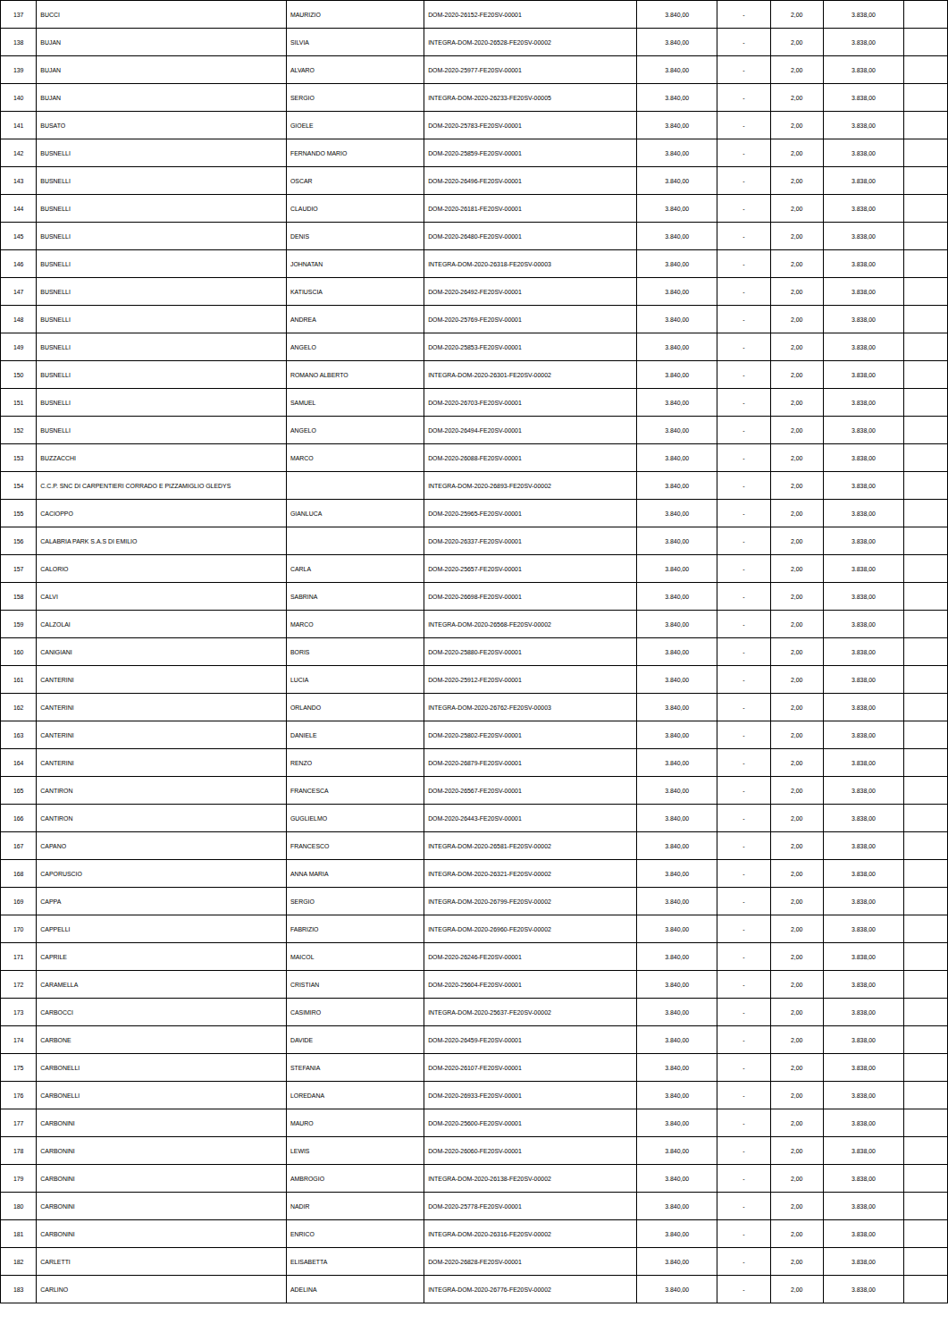| 137 | BUCCI | MAURIZIO | DOM-2020-26152-FE20SV-00001 | 3.840,00 | - | 2,00 | 3.838,00 | |
| 138 | BUJAN | SILVIA | INTEGRA-DOM-2020-26528-FE20SV-00002 | 3.840,00 | - | 2,00 | 3.838,00 | |
| 139 | BUJAN | ALVARO | DOM-2020-25977-FE20SV-00001 | 3.840,00 | - | 2,00 | 3.838,00 | |
| 140 | BUJAN | SERGIO | INTEGRA-DOM-2020-26233-FE20SV-00005 | 3.840,00 | - | 2,00 | 3.838,00 | |
| 141 | BUSATO | GIOELE | DOM-2020-25783-FE20SV-00001 | 3.840,00 | - | 2,00 | 3.838,00 | |
| 142 | BUSNELLI | FERNANDO MARIO | DOM-2020-25859-FE20SV-00001 | 3.840,00 | - | 2,00 | 3.838,00 | |
| 143 | BUSNELLI | OSCAR | DOM-2020-26496-FE20SV-00001 | 3.840,00 | - | 2,00 | 3.838,00 | |
| 144 | BUSNELLI | CLAUDIO | DOM-2020-26181-FE20SV-00001 | 3.840,00 | - | 2,00 | 3.838,00 | |
| 145 | BUSNELLI | DENIS | DOM-2020-26480-FE20SV-00001 | 3.840,00 | - | 2,00 | 3.838,00 | |
| 146 | BUSNELLI | JOHNATAN | INTEGRA-DOM-2020-26318-FE20SV-00003 | 3.840,00 | - | 2,00 | 3.838,00 | |
| 147 | BUSNELLI | KATIUSCIA | DOM-2020-26492-FE20SV-00001 | 3.840,00 | - | 2,00 | 3.838,00 | |
| 148 | BUSNELLI | ANDREA | DOM-2020-25769-FE20SV-00001 | 3.840,00 | - | 2,00 | 3.838,00 | |
| 149 | BUSNELLI | ANGELO | DOM-2020-25853-FE20SV-00001 | 3.840,00 | - | 2,00 | 3.838,00 | |
| 150 | BUSNELLI | ROMANO ALBERTO | INTEGRA-DOM-2020-26301-FE20SV-00002 | 3.840,00 | - | 2,00 | 3.838,00 | |
| 151 | BUSNELLI | SAMUEL | DOM-2020-26703-FE20SV-00001 | 3.840,00 | - | 2,00 | 3.838,00 | |
| 152 | BUSNELLI | ANGELO | DOM-2020-26494-FE20SV-00001 | 3.840,00 | - | 2,00 | 3.838,00 | |
| 153 | BUZZACCHI | MARCO | DOM-2020-26088-FE20SV-00001 | 3.840,00 | - | 2,00 | 3.838,00 | |
| 154 | C.C.P. SNC DI CARPENTIERI CORRADO E PIZZAMIGLIO GLEDYS | | INTEGRA-DOM-2020-26893-FE20SV-00002 | 3.840,00 | - | 2,00 | 3.838,00 | |
| 155 | CACIOPPO | GIANLUCA | DOM-2020-25965-FE20SV-00001 | 3.840,00 | - | 2,00 | 3.838,00 | |
| 156 | CALABRIA PARK S.A.S DI EMILIO | | DOM-2020-26337-FE20SV-00001 | 3.840,00 | - | 2,00 | 3.838,00 | |
| 157 | CALORIO | CARLA | DOM-2020-25657-FE20SV-00001 | 3.840,00 | - | 2,00 | 3.838,00 | |
| 158 | CALVI | SABRINA | DOM-2020-26698-FE20SV-00001 | 3.840,00 | - | 2,00 | 3.838,00 | |
| 159 | CALZOLAI | MARCO | INTEGRA-DOM-2020-26568-FE20SV-00002 | 3.840,00 | - | 2,00 | 3.838,00 | |
| 160 | CANIGIANI | BORIS | DOM-2020-25880-FE20SV-00001 | 3.840,00 | - | 2,00 | 3.838,00 | |
| 161 | CANTERINI | LUCIA | DOM-2020-25912-FE20SV-00001 | 3.840,00 | - | 2,00 | 3.838,00 | |
| 162 | CANTERINI | ORLANDO | INTEGRA-DOM-2020-26762-FE20SV-00003 | 3.840,00 | - | 2,00 | 3.838,00 | |
| 163 | CANTERINI | DANIELE | DOM-2020-25802-FE20SV-00001 | 3.840,00 | - | 2,00 | 3.838,00 | |
| 164 | CANTERINI | RENZO | DOM-2020-26879-FE20SV-00001 | 3.840,00 | - | 2,00 | 3.838,00 | |
| 165 | CANTIRON | FRANCESCA | DOM-2020-26567-FE20SV-00001 | 3.840,00 | - | 2,00 | 3.838,00 | |
| 166 | CANTIRON | GUGLIELMO | DOM-2020-26443-FE20SV-00001 | 3.840,00 | - | 2,00 | 3.838,00 | |
| 167 | CAPANO | FRANCESCO | INTEGRA-DOM-2020-26581-FE20SV-00002 | 3.840,00 | - | 2,00 | 3.838,00 | |
| 168 | CAPORUSCIO | ANNA MARIA | INTEGRA-DOM-2020-26321-FE20SV-00002 | 3.840,00 | - | 2,00 | 3.838,00 | |
| 169 | CAPPA | SERGIO | INTEGRA-DOM-2020-26799-FE20SV-00002 | 3.840,00 | - | 2,00 | 3.838,00 | |
| 170 | CAPPELLI | FABRIZIO | INTEGRA-DOM-2020-26960-FE20SV-00002 | 3.840,00 | - | 2,00 | 3.838,00 | |
| 171 | CAPRILE | MAICOL | DOM-2020-26246-FE20SV-00001 | 3.840,00 | - | 2,00 | 3.838,00 | |
| 172 | CARAMELLA | CRISTIAN | DOM-2020-25604-FE20SV-00001 | 3.840,00 | - | 2,00 | 3.838,00 | |
| 173 | CARBOCCI | CASIMIRO | INTEGRA-DOM-2020-25637-FE20SV-00002 | 3.840,00 | - | 2,00 | 3.838,00 | |
| 174 | CARBONE | DAVIDE | DOM-2020-26459-FE20SV-00001 | 3.840,00 | - | 2,00 | 3.838,00 | |
| 175 | CARBONELLI | STEFANIA | DOM-2020-26107-FE20SV-00001 | 3.840,00 | - | 2,00 | 3.838,00 | |
| 176 | CARBONELLI | LOREDANA | DOM-2020-26933-FE20SV-00001 | 3.840,00 | - | 2,00 | 3.838,00 | |
| 177 | CARBONINI | MAURO | DOM-2020-25600-FE20SV-00001 | 3.840,00 | - | 2,00 | 3.838,00 | |
| 178 | CARBONINI | LEWIS | DOM-2020-26060-FE20SV-00001 | 3.840,00 | - | 2,00 | 3.838,00 | |
| 179 | CARBONINI | AMBROGIO | INTEGRA-DOM-2020-26138-FE20SV-00002 | 3.840,00 | - | 2,00 | 3.838,00 | |
| 180 | CARBONINI | NADIR | DOM-2020-25778-FE20SV-00001 | 3.840,00 | - | 2,00 | 3.838,00 | |
| 181 | CARBONINI | ENRICO | INTEGRA-DOM-2020-26316-FE20SV-00002 | 3.840,00 | - | 2,00 | 3.838,00 | |
| 182 | CARLETTI | ELISABETTA | DOM-2020-26828-FE20SV-00001 | 3.840,00 | - | 2,00 | 3.838,00 | |
| 183 | CARLINO | ADELINA | INTEGRA-DOM-2020-26776-FE20SV-00002 | 3.840,00 | - | 2,00 | 3.838,00 | |